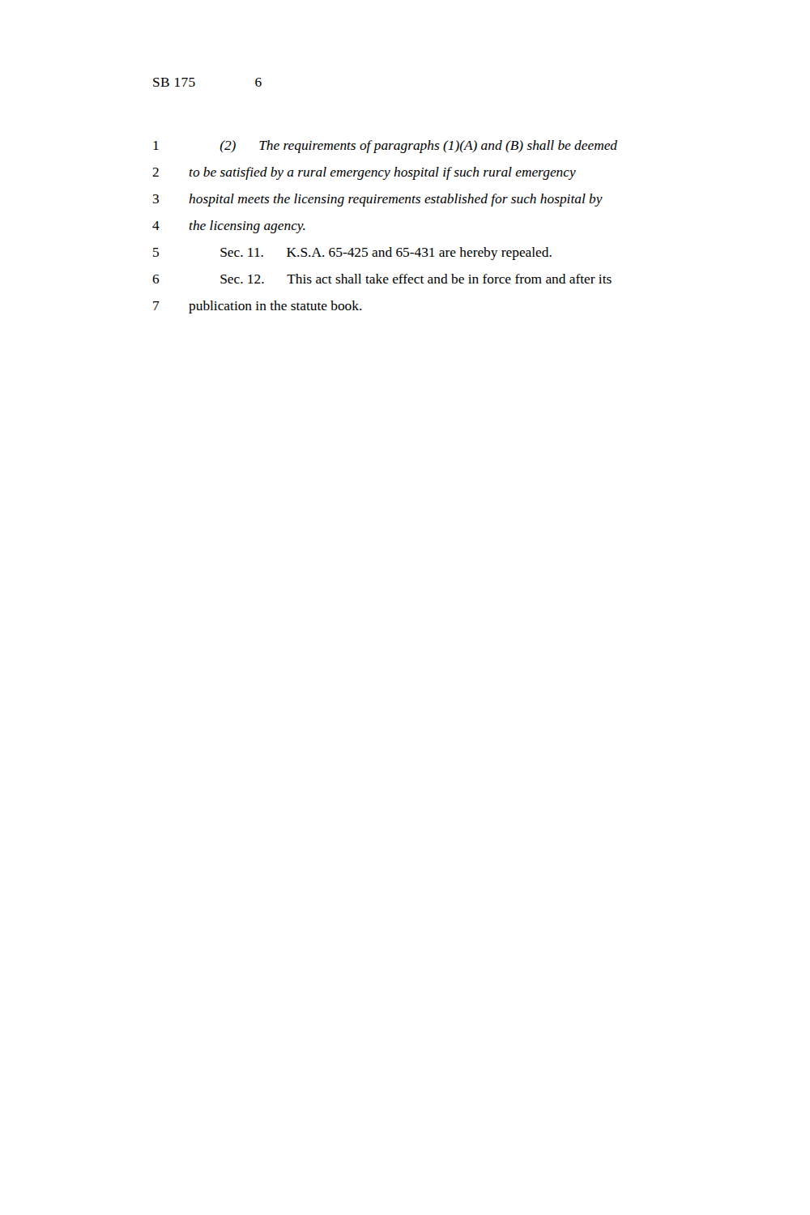SB 175 6
| 1 | (2) The requirements of paragraphs (1)(A) and (B) shall be deemed |
| 2 | to be satisfied by a rural emergency hospital if such rural emergency |
| 3 | hospital meets the licensing requirements established for such hospital by |
| 4 | the licensing agency. |
| 5 | Sec. 11. K.S.A. 65-425 and 65-431 are hereby repealed. |
| 6 | Sec. 12. This act shall take effect and be in force from and after its |
| 7 | publication in the statute book. |